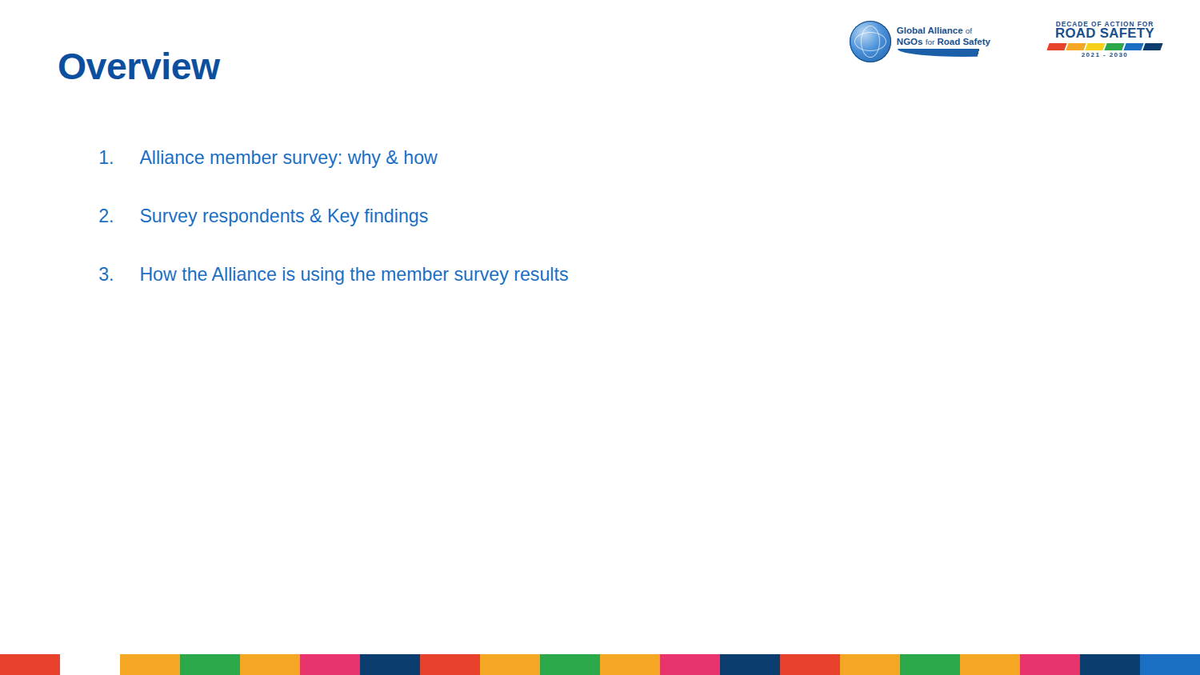Global Alliance of
NGOs for Road Safety
DECADE OF ACTION FOR
ROAD SAFETY
2021 - 2030
Overview
Alliance member survey: why & how
Survey respondents & Key findings
How the Alliance is using the member survey results